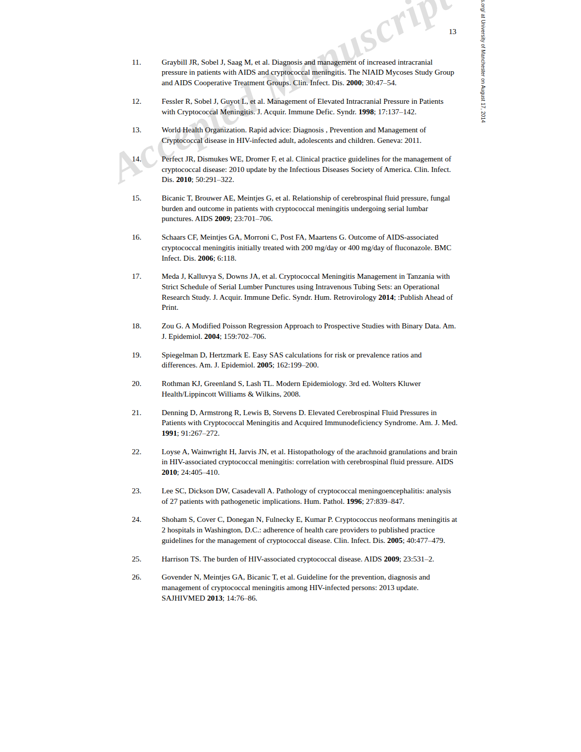13
Accepted Manuscript
Downloaded from http://cid.oxfordjournals.org/ at University of Manchester on August 17, 2014
11. Graybill JR, Sobel J, Saag M, et al. Diagnosis and management of increased intracranial pressure in patients with AIDS and cryptococcal meningitis. The NIAID Mycoses Study Group and AIDS Cooperative Treatment Groups. Clin. Infect. Dis. 2000; 30:47–54.
12. Fessler R, Sobel J, Guyot L, et al. Management of Elevated Intracranial Pressure in Patients with Cryptococcal Meningitis. J. Acquir. Immune Defic. Syndr. 1998; 17:137–142.
13. World Health Organization. Rapid advice: Diagnosis , Prevention and Management of Cryptococcal disease in HIV-infected adult, adolescents and children. Geneva: 2011.
14. Perfect JR, Dismukes WE, Dromer F, et al. Clinical practice guidelines for the management of cryptococcal disease: 2010 update by the Infectious Diseases Society of America. Clin. Infect. Dis. 2010; 50:291–322.
15. Bicanic T, Brouwer AE, Meintjes G, et al. Relationship of cerebrospinal fluid pressure, fungal burden and outcome in patients with cryptococcal meningitis undergoing serial lumbar punctures. AIDS 2009; 23:701–706.
16. Schaars CF, Meintjes GA, Morroni C, Post FA, Maartens G. Outcome of AIDS-associated cryptococcal meningitis initially treated with 200 mg/day or 400 mg/day of fluconazole. BMC Infect. Dis. 2006; 6:118.
17. Meda J, Kalluvya S, Downs JA, et al. Cryptococcal Meningitis Management in Tanzania with Strict Schedule of Serial Lumber Punctures using Intravenous Tubing Sets: an Operational Research Study. J. Acquir. Immune Defic. Syndr. Hum. Retrovirology 2014; :Publish Ahead of Print.
18. Zou G. A Modified Poisson Regression Approach to Prospective Studies with Binary Data. Am. J. Epidemiol. 2004; 159:702–706.
19. Spiegelman D, Hertzmark E. Easy SAS calculations for risk or prevalence ratios and differences. Am. J. Epidemiol. 2005; 162:199–200.
20. Rothman KJ, Greenland S, Lash TL. Modern Epidemiology. 3rd ed. Wolters Kluwer Health/Lippincott Williams & Wilkins, 2008.
21. Denning D, Armstrong R, Lewis B, Stevens D. Elevated Cerebrospinal Fluid Pressures in Patients with Cryptococcal Meningitis and Acquired Immunodeficiency Syndrome. Am. J. Med. 1991; 91:267–272.
22. Loyse A, Wainwright H, Jarvis JN, et al. Histopathology of the arachnoid granulations and brain in HIV-associated cryptococcal meningitis: correlation with cerebrospinal fluid pressure. AIDS 2010; 24:405–410.
23. Lee SC, Dickson DW, Casadevall A. Pathology of cryptococcal meningoencephalitis: analysis of 27 patients with pathogenetic implications. Hum. Pathol. 1996; 27:839–847.
24. Shoham S, Cover C, Donegan N, Fulnecky E, Kumar P. Cryptococcus neoformans meningitis at 2 hospitals in Washington, D.C.: adherence of health care providers to published practice guidelines for the management of cryptococcal disease. Clin. Infect. Dis. 2005; 40:477–479.
25. Harrison TS. The burden of HIV-associated cryptococcal disease. AIDS 2009; 23:531–2.
26. Govender N, Meintjes GA, Bicanic T, et al. Guideline for the prevention, diagnosis and management of cryptococcal meningitis among HIV-infected persons: 2013 update. SAJHIVMED 2013; 14:76–86.